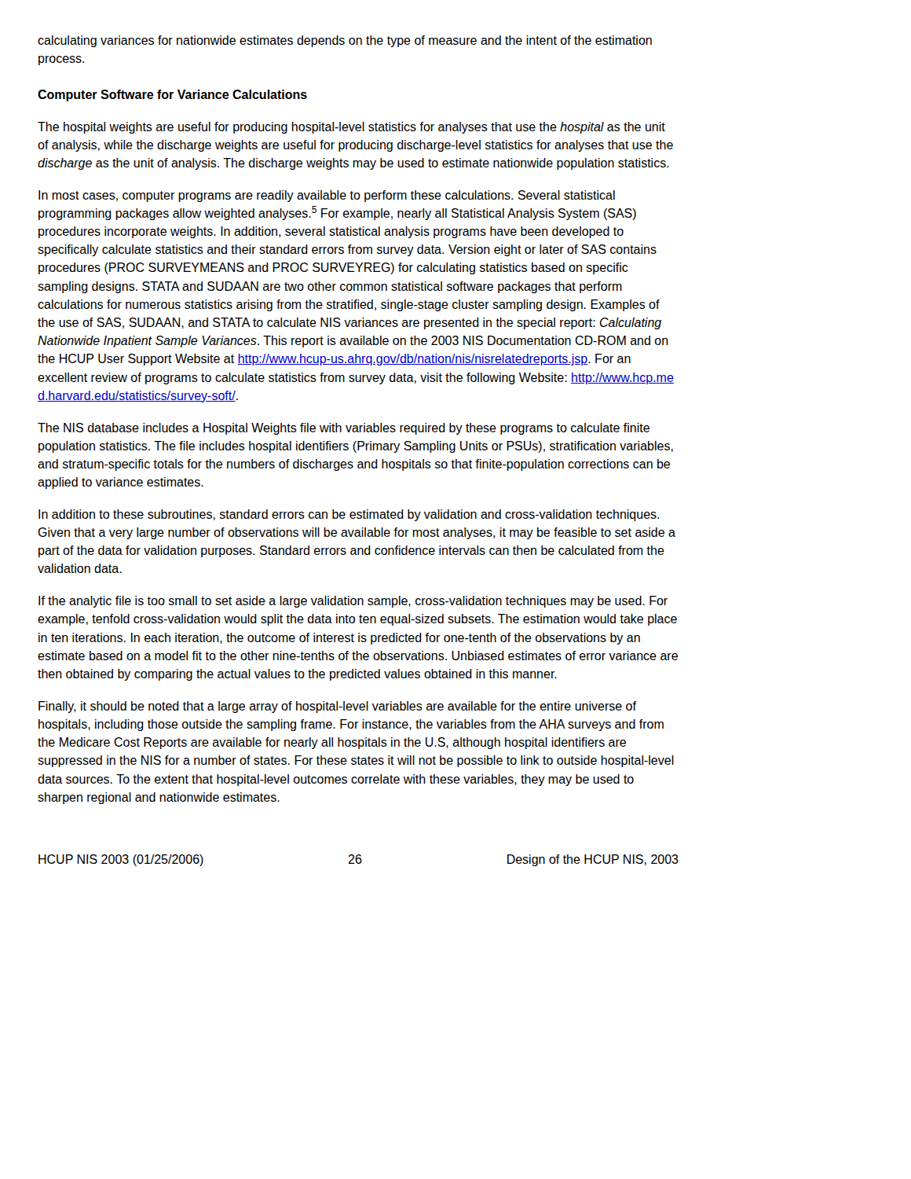calculating variances for nationwide estimates depends on the type of measure and the intent of the estimation process.
Computer Software for Variance Calculations
The hospital weights are useful for producing hospital-level statistics for analyses that use the hospital as the unit of analysis, while the discharge weights are useful for producing discharge-level statistics for analyses that use the discharge as the unit of analysis. The discharge weights may be used to estimate nationwide population statistics.
In most cases, computer programs are readily available to perform these calculations. Several statistical programming packages allow weighted analyses.5 For example, nearly all Statistical Analysis System (SAS) procedures incorporate weights. In addition, several statistical analysis programs have been developed to specifically calculate statistics and their standard errors from survey data. Version eight or later of SAS contains procedures (PROC SURVEYMEANS and PROC SURVEYREG) for calculating statistics based on specific sampling designs. STATA and SUDAAN are two other common statistical software packages that perform calculations for numerous statistics arising from the stratified, single-stage cluster sampling design. Examples of the use of SAS, SUDAAN, and STATA to calculate NIS variances are presented in the special report: Calculating Nationwide Inpatient Sample Variances. This report is available on the 2003 NIS Documentation CD-ROM and on the HCUP User Support Website at http://www.hcup-us.ahrq.gov/db/nation/nis/nisrelatedreports.jsp. For an excellent review of programs to calculate statistics from survey data, visit the following Website: http://www.hcp.med.harvard.edu/statistics/survey-soft/.
The NIS database includes a Hospital Weights file with variables required by these programs to calculate finite population statistics. The file includes hospital identifiers (Primary Sampling Units or PSUs), stratification variables, and stratum-specific totals for the numbers of discharges and hospitals so that finite-population corrections can be applied to variance estimates.
In addition to these subroutines, standard errors can be estimated by validation and cross-validation techniques. Given that a very large number of observations will be available for most analyses, it may be feasible to set aside a part of the data for validation purposes. Standard errors and confidence intervals can then be calculated from the validation data.
If the analytic file is too small to set aside a large validation sample, cross-validation techniques may be used. For example, tenfold cross-validation would split the data into ten equal-sized subsets. The estimation would take place in ten iterations. In each iteration, the outcome of interest is predicted for one-tenth of the observations by an estimate based on a model fit to the other nine-tenths of the observations. Unbiased estimates of error variance are then obtained by comparing the actual values to the predicted values obtained in this manner.
Finally, it should be noted that a large array of hospital-level variables are available for the entire universe of hospitals, including those outside the sampling frame. For instance, the variables from the AHA surveys and from the Medicare Cost Reports are available for nearly all hospitals in the U.S, although hospital identifiers are suppressed in the NIS for a number of states. For these states it will not be possible to link to outside hospital-level data sources. To the extent that hospital-level outcomes correlate with these variables, they may be used to sharpen regional and nationwide estimates.
HCUP NIS 2003 (01/25/2006)
26
Design of the HCUP NIS, 2003